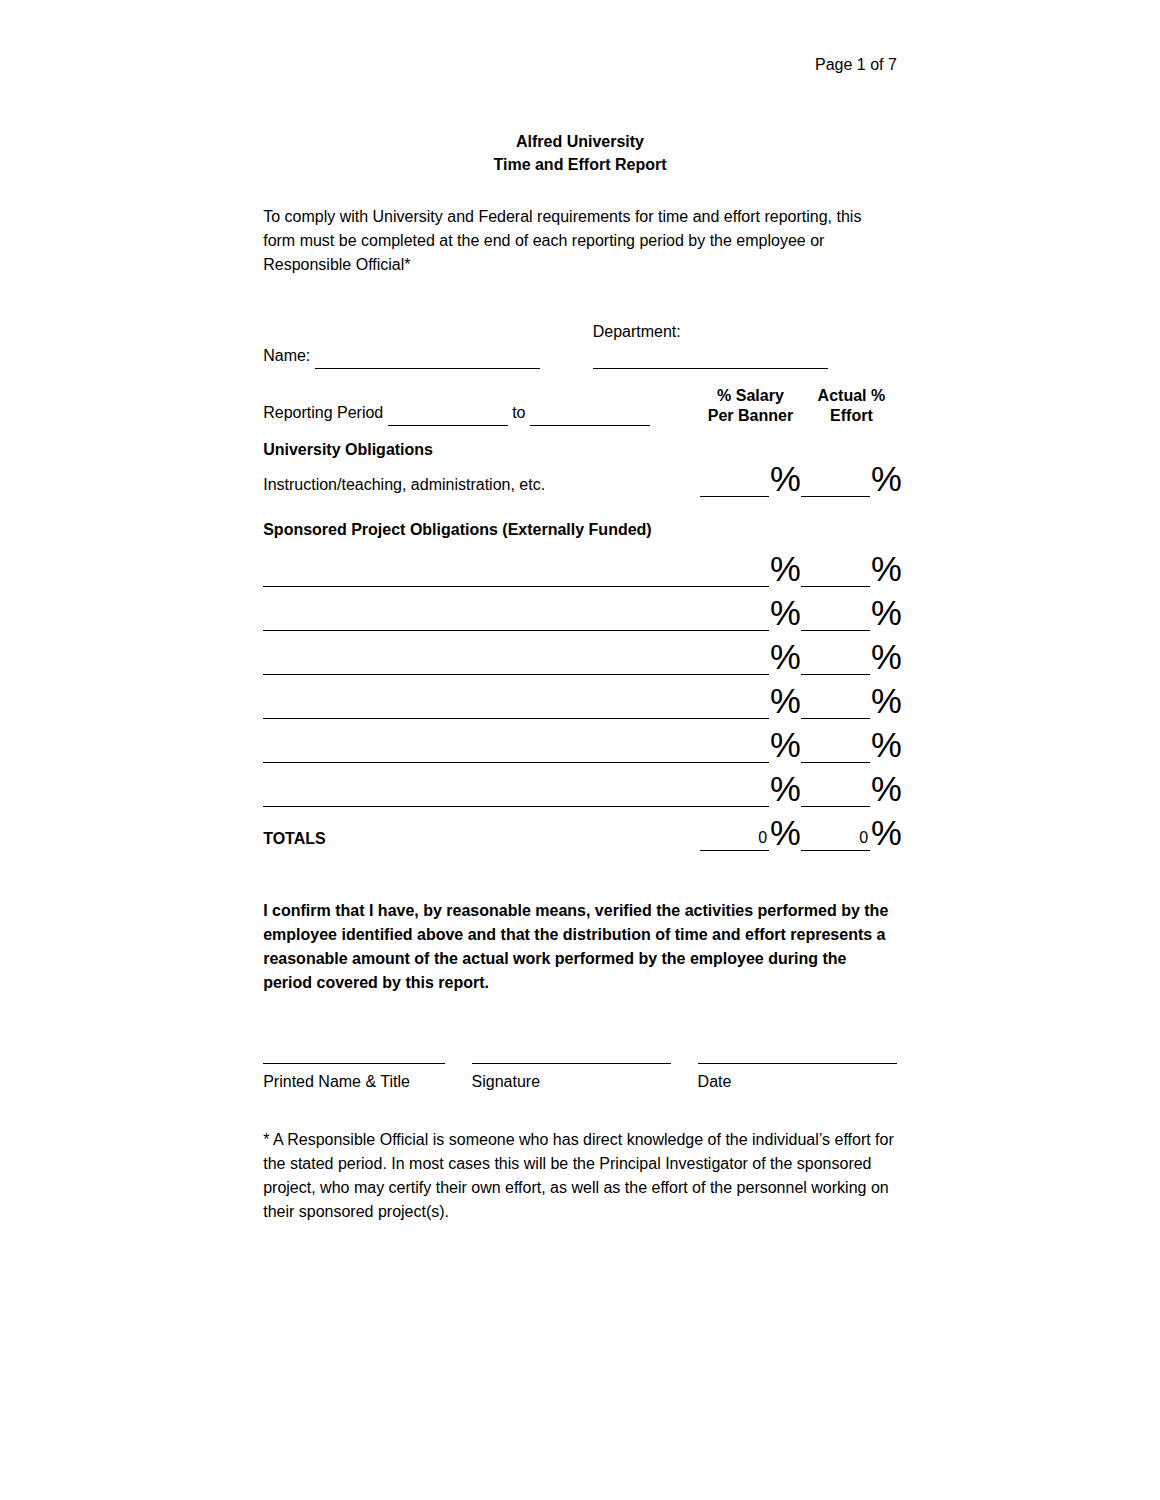Page 1 of 7
Alfred University
Time and Effort Report
To comply with University and Federal requirements for time and effort reporting, this form must be completed at the end of each reporting period by the employee or Responsible Official*
Name:
Department:
| Reporting Period to | % Salary Per Banner | Actual % Effort |
| University Obligations | | |
| Instruction/teaching, administration, etc. | % | % |
| Sponsored Project Obligations (Externally Funded) | | |
| | % | % |
| | % | % |
| | % | % |
| | % | % |
| | % | % |
| | % | % |
| TOTALS | 0 % | 0 % |
I confirm that I have, by reasonable means, verified the activities performed by the employee identified above and that the distribution of time and effort represents a reasonable amount of the actual work performed by the employee during the period covered by this report.
Printed Name & Title
Signature
Date
* A Responsible Official is someone who has direct knowledge of the individual’s effort for the stated period. In most cases this will be the Principal Investigator of the sponsored project, who may certify their own effort, as well as the effort of the personnel working on their sponsored project(s).